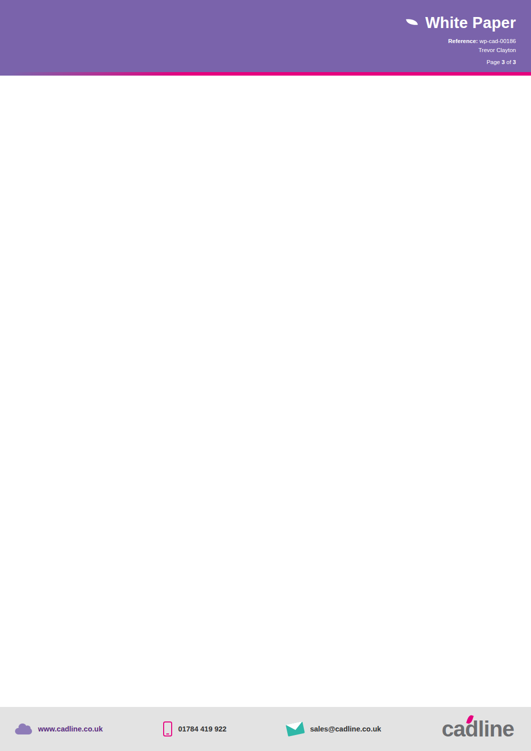White Paper
Reference: wp-cad-00186
Trevor Clayton
Page 3 of 3
www.cadline.co.uk
01784 419 922
sales@cadline.co.uk
cadl ine